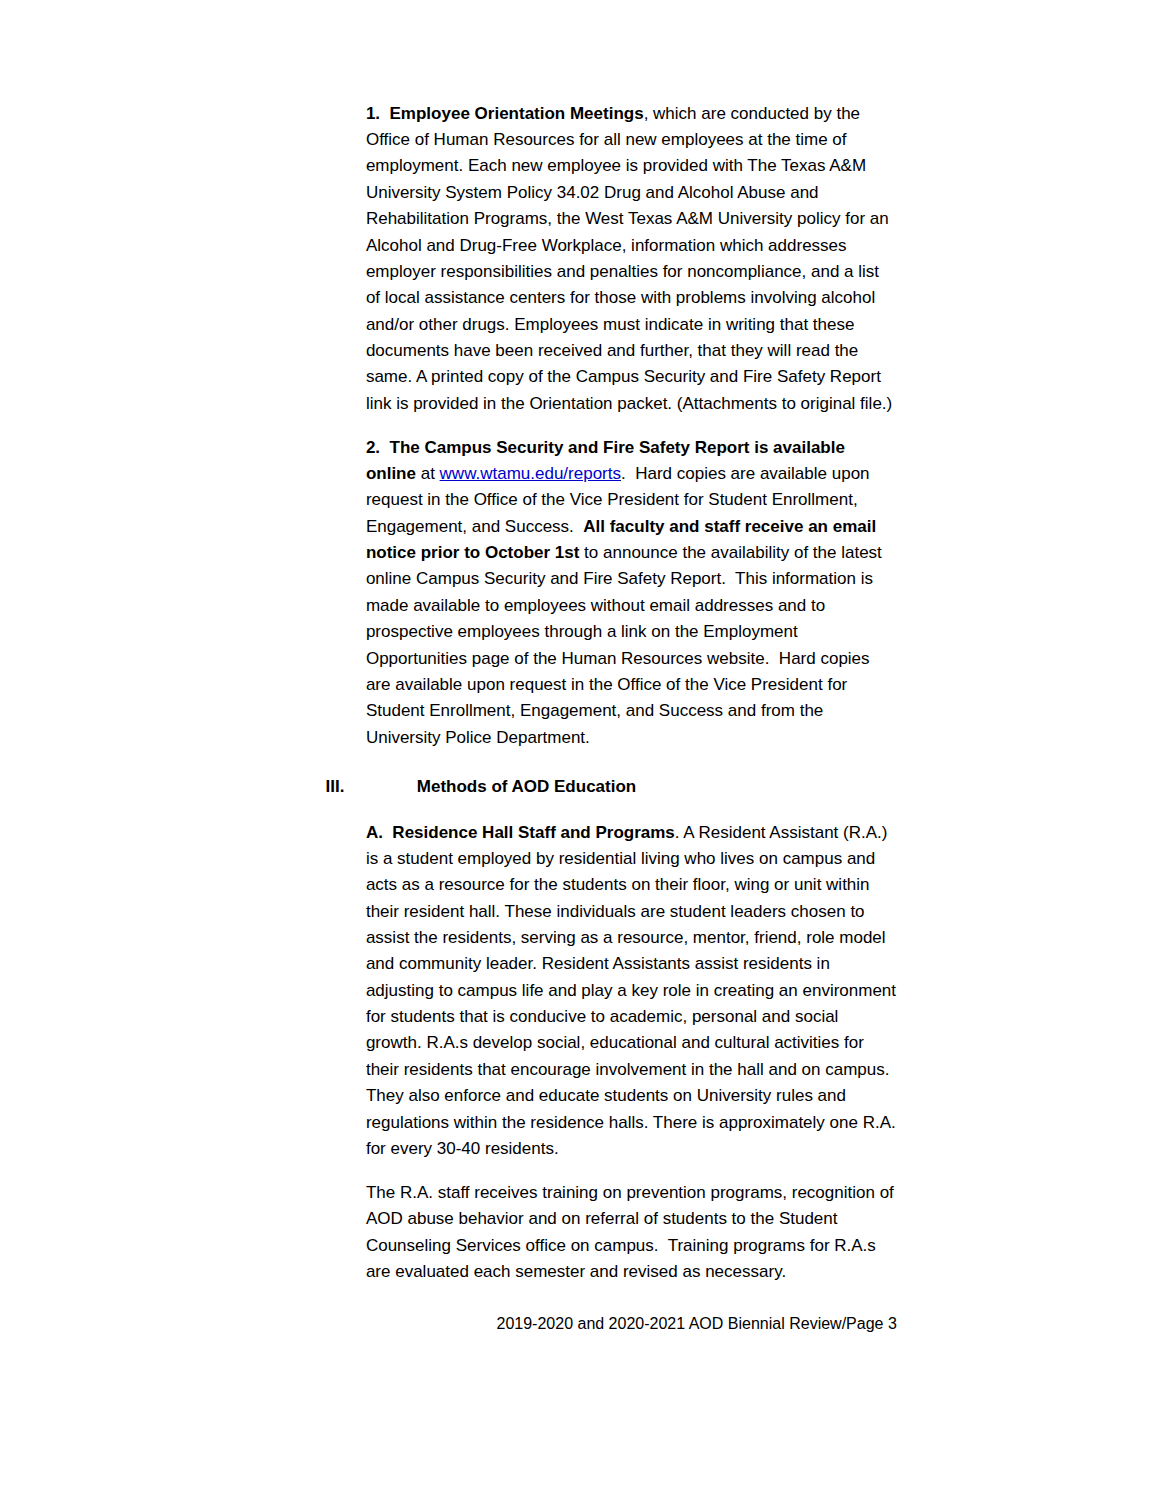1. Employee Orientation Meetings, which are conducted by the Office of Human Resources for all new employees at the time of employment. Each new employee is provided with The Texas A&M University System Policy 34.02 Drug and Alcohol Abuse and Rehabilitation Programs, the West Texas A&M University policy for an Alcohol and Drug-Free Workplace, information which addresses employer responsibilities and penalties for noncompliance, and a list of local assistance centers for those with problems involving alcohol and/or other drugs. Employees must indicate in writing that these documents have been received and further, that they will read the same. A printed copy of the Campus Security and Fire Safety Report link is provided in the Orientation packet. (Attachments to original file.)
2. The Campus Security and Fire Safety Report is available online at www.wtamu.edu/reports. Hard copies are available upon request in the Office of the Vice President for Student Enrollment, Engagement, and Success. All faculty and staff receive an email notice prior to October 1st to announce the availability of the latest online Campus Security and Fire Safety Report. This information is made available to employees without email addresses and to prospective employees through a link on the Employment Opportunities page of the Human Resources website. Hard copies are available upon request in the Office of the Vice President for Student Enrollment, Engagement, and Success and from the University Police Department.
III. Methods of AOD Education
A. Residence Hall Staff and Programs. A Resident Assistant (R.A.) is a student employed by residential living who lives on campus and acts as a resource for the students on their floor, wing or unit within their resident hall. These individuals are student leaders chosen to assist the residents, serving as a resource, mentor, friend, role model and community leader. Resident Assistants assist residents in adjusting to campus life and play a key role in creating an environment for students that is conducive to academic, personal and social growth. R.A.s develop social, educational and cultural activities for their residents that encourage involvement in the hall and on campus. They also enforce and educate students on University rules and regulations within the residence halls. There is approximately one R.A. for every 30-40 residents.
The R.A. staff receives training on prevention programs, recognition of AOD abuse behavior and on referral of students to the Student Counseling Services office on campus. Training programs for R.A.s are evaluated each semester and revised as necessary.
2019-2020 and 2020-2021 AOD Biennial Review/Page 3